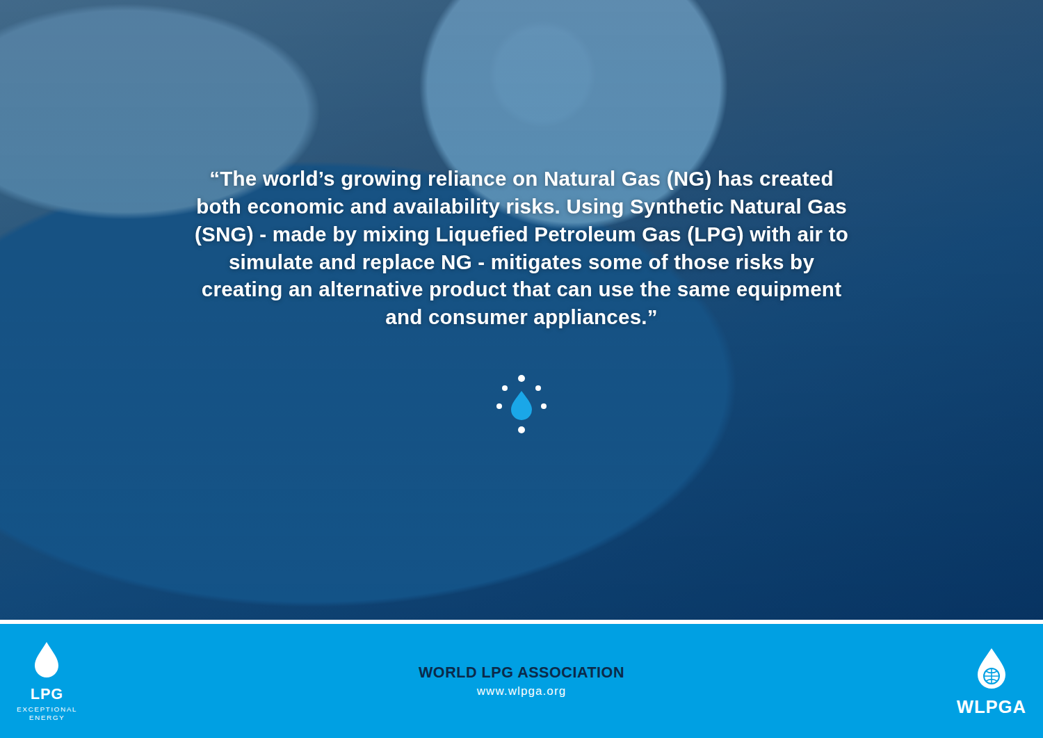“The world’s growing reliance on Natural Gas (NG) has created both economic and availability risks. Using Synthetic Natural Gas (SNG) - made by mixing Liquefied Petroleum Gas (LPG) with air to simulate and replace NG - mitigates some of those risks by creating an alternative product that can use the same equipment and consumer appliances.”
LPG
Exceptional
Energy
WORLD LPG ASSOCIATION
www.wlpga.org
WLPGA